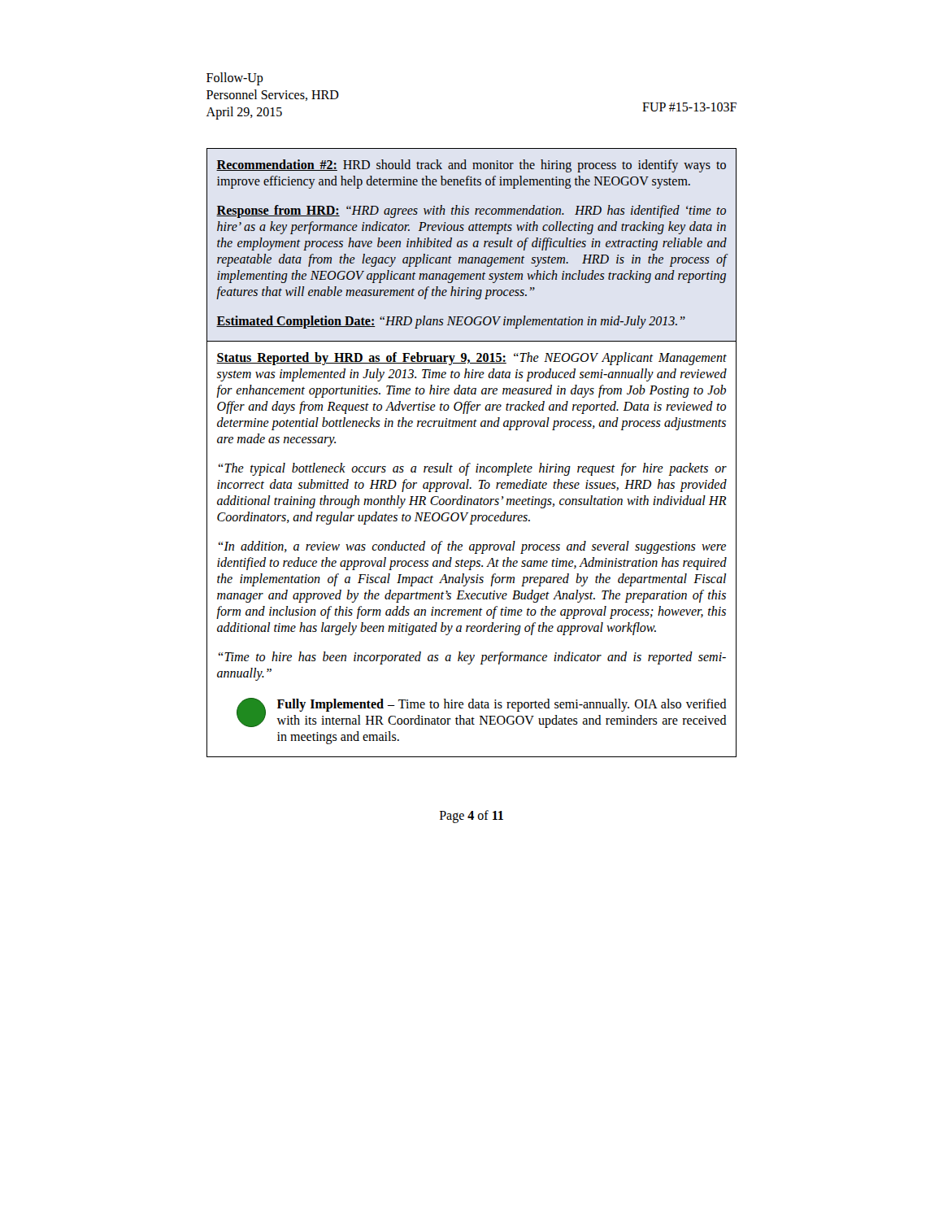Follow-Up
Personnel Services, HRD
April 29, 2015
FUP #15-13-103F
Recommendation #2: HRD should track and monitor the hiring process to identify ways to improve efficiency and help determine the benefits of implementing the NEOGOV system.
Response from HRD: “HRD agrees with this recommendation. HRD has identified ‘time to hire’ as a key performance indicator. Previous attempts with collecting and tracking key data in the employment process have been inhibited as a result of difficulties in extracting reliable and repeatable data from the legacy applicant management system. HRD is in the process of implementing the NEOGOV applicant management system which includes tracking and reporting features that will enable measurement of the hiring process.”
Estimated Completion Date: “HRD plans NEOGOV implementation in mid-July 2013.”
Status Reported by HRD as of February 9, 2015: “The NEOGOV Applicant Management system was implemented in July 2013. Time to hire data is produced semi-annually and reviewed for enhancement opportunities. Time to hire data are measured in days from Job Posting to Job Offer and days from Request to Advertise to Offer are tracked and reported. Data is reviewed to determine potential bottlenecks in the recruitment and approval process, and process adjustments are made as necessary.
“The typical bottleneck occurs as a result of incomplete hiring request for hire packets or incorrect data submitted to HRD for approval. To remediate these issues, HRD has provided additional training through monthly HR Coordinators’ meetings, consultation with individual HR Coordinators, and regular updates to NEOGOV procedures.
“In addition, a review was conducted of the approval process and several suggestions were identified to reduce the approval process and steps. At the same time, Administration has required the implementation of a Fiscal Impact Analysis form prepared by the departmental Fiscal manager and approved by the department’s Executive Budget Analyst. The preparation of this form and inclusion of this form adds an increment of time to the approval process; however, this additional time has largely been mitigated by a reordering of the approval workflow.
“Time to hire has been incorporated as a key performance indicator and is reported semi-annually.”
Fully Implemented – Time to hire data is reported semi-annually. OIA also verified with its internal HR Coordinator that NEOGOV updates and reminders are received in meetings and emails.
Page 4 of 11